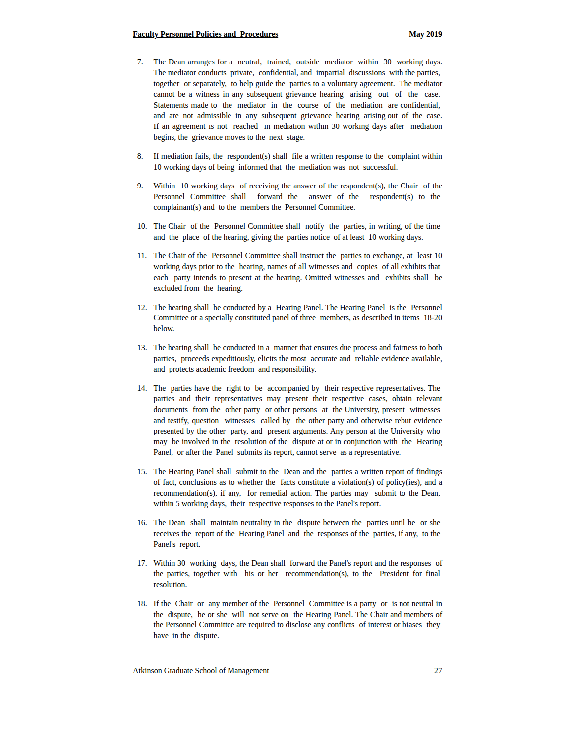Faculty Personnel Policies and Procedures May 2019
7. The Dean arranges for a neutral, trained, outside mediator within 30 working days. The mediator conducts private, confidential, and impartial discussions with the parties, together or separately, to help guide the parties to a voluntary agreement. The mediator cannot be a witness in any subsequent grievance hearing arising out of the case. Statements made to the mediator in the course of the mediation are confidential, and are not admissible in any subsequent grievance hearing arising out of the case. If an agreement is not reached in mediation within 30 working days after mediation begins, the grievance moves to the next stage.
8. If mediation fails, the respondent(s) shall file a written response to the complaint within 10 working days of being informed that the mediation was not successful.
9. Within 10 working days of receiving the answer of the respondent(s), the Chair of the Personnel Committee shall forward the answer of the respondent(s) to the complainant(s) and to the members the Personnel Committee.
10. The Chair of the Personnel Committee shall notify the parties, in writing, of the time and the place of the hearing, giving the parties notice of at least 10 working days.
11. The Chair of the Personnel Committee shall instruct the parties to exchange, at least 10 working days prior to the hearing, names of all witnesses and copies of all exhibits that each party intends to present at the hearing. Omitted witnesses and exhibits shall be excluded from the hearing.
12. The hearing shall be conducted by a Hearing Panel. The Hearing Panel is the Personnel Committee or a specially constituted panel of three members, as described in items 18-20 below.
13. The hearing shall be conducted in a manner that ensures due process and fairness to both parties, proceeds expeditiously, elicits the most accurate and reliable evidence available, and protects academic freedom and responsibility.
14. The parties have the right to be accompanied by their respective representatives. The parties and their representatives may present their respective cases, obtain relevant documents from the other party or other persons at the University, present witnesses and testify, question witnesses called by the other party and otherwise rebut evidence presented by the other party, and present arguments. Any person at the University who may be involved in the resolution of the dispute at or in conjunction with the Hearing Panel, or after the Panel submits its report, cannot serve as a representative.
15. The Hearing Panel shall submit to the Dean and the parties a written report of findings of fact, conclusions as to whether the facts constitute a violation(s) of policy(ies), and a recommendation(s), if any, for remedial action. The parties may submit to the Dean, within 5 working days, their respective responses to the Panel's report.
16. The Dean shall maintain neutrality in the dispute between the parties until he or she receives the report of the Hearing Panel and the responses of the parties, if any, to the Panel's report.
17. Within 30 working days, the Dean shall forward the Panel's report and the responses of the parties, together with his or her recommendation(s), to the President for final resolution.
18. If the Chair or any member of the Personnel Committee is a party or is not neutral in the dispute, he or she will not serve on the Hearing Panel. The Chair and members of the Personnel Committee are required to disclose any conflicts of interest or biases they have in the dispute.
Atkinson Graduate School of Management 27